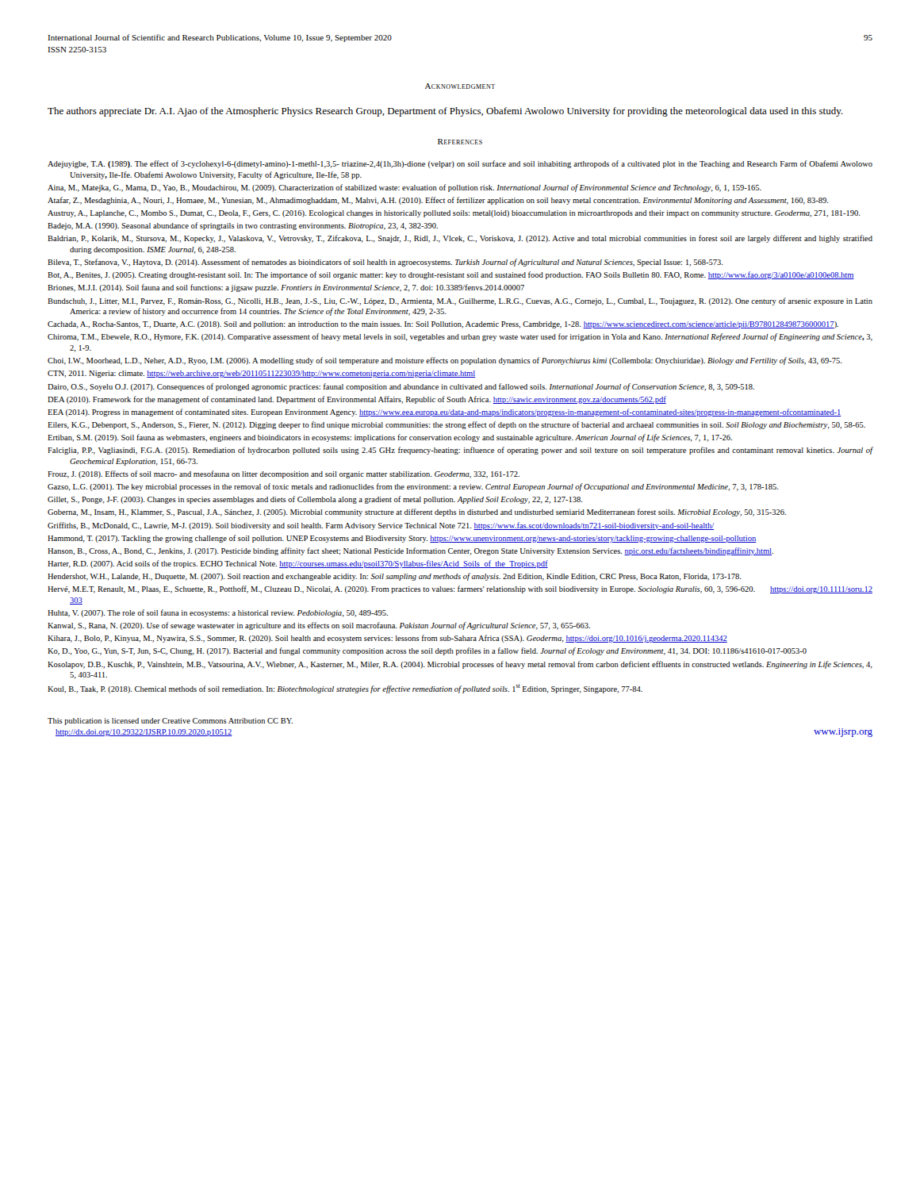International Journal of Scientific and Research Publications, Volume 10, Issue 9, September 2020
ISSN 2250-3153
95
Acknowledgment
The authors appreciate Dr. A.I. Ajao of the Atmospheric Physics Research Group, Department of Physics, Obafemi Awolowo University for providing the meteorological data used in this study.
References
Adejuyigbe, T.A. (1989). The effect of 3-cyclohexyl-6-(dimetyl-amino)-1-methl-1,3,5- triazine-2,4(1h,3h)-dione (velpar) on soil surface and soil inhabiting arthropods of a cultivated plot in the Teaching and Research Farm of Obafemi Awolowo University, Ile-Ife. Obafemi Awolowo University, Faculty of Agriculture, Ile-Ife, 58 pp.
Aina, M., Matejka, G., Mama, D., Yao, B., Moudachirou, M. (2009). Characterization of stabilized waste: evaluation of pollution risk. International Journal of Environmental Science and Technology, 6, 1, 159-165.
Atafar, Z., Mesdaghinia, A., Nouri, J., Homaee, M., Yunesian, M., Ahmadimoghaddam, M., Mahvi, A.H. (2010). Effect of fertilizer application on soil heavy metal concentration. Environmental Monitoring and Assessment, 160, 83-89.
Austruy, A., Laplanche, C., Mombo S., Dumat, C., Deola, F., Gers, C. (2016). Ecological changes in historically polluted soils: metal(loid) bioaccumulation in microarthropods and their impact on community structure. Geoderma, 271, 181-190.
Badejo, M.A. (1990). Seasonal abundance of springtails in two contrasting environments. Biotropica, 23, 4, 382-390.
Baldrian, P., Kolarik, M., Stursova, M., Kopecky, J., Valaskova, V., Vetrovsky, T., Zifcakova, L., Snajdr, J., Ridl, J., Vlcek, C., Voriskova, J. (2012). Active and total microbial communities in forest soil are largely different and highly stratified during decomposition. ISME Journal, 6, 248-258.
Bileva, T., Stefanova, V., Haytova, D. (2014). Assessment of nematodes as bioindicators of soil health in agroecosystems. Turkish Journal of Agricultural and Natural Sciences, Special Issue: 1, 568-573.
Bot, A., Benites, J. (2005). Creating drought-resistant soil. In: The importance of soil organic matter: key to drought-resistant soil and sustained food production. FAO Soils Bulletin 80. FAO, Rome. http://www.fao.org/3/a0100e/a0100e08.htm
Briones, M.J.I. (2014). Soil fauna and soil functions: a jigsaw puzzle. Frontiers in Environmental Science, 2, 7. doi: 10.3389/fenvs.2014.00007
Bundschuh, J., Litter, M.I., Parvez, F., Román-Ross, G., Nicolli, H.B., Jean, J.-S., Liu, C.-W., López, D., Armienta, M.A., Guilherme, L.R.G., Cuevas, A.G., Cornejo, L., Cumbal, L., Toujaguez, R. (2012). One century of arsenic exposure in Latin America: a review of history and occurrence from 14 countries. The Science of the Total Environment, 429, 2-35.
Cachada, A., Rocha-Santos, T., Duarte, A.C. (2018). Soil and pollution: an introduction to the main issues. In: Soil Pollution, Academic Press, Cambridge, 1-28. https://www.sciencedirect.com/science/article/pii/B9780128498736000017).
Chiroma, T.M., Ebewele, R.O., Hymore, F.K. (2014). Comparative assessment of heavy metal levels in soil, vegetables and urban grey waste water used for irrigation in Yola and Kano. International Refereed Journal of Engineering and Science, 3, 2, 1-9.
Choi, I.W., Moorhead, L.D., Neher, A.D., Ryoo, I.M. (2006). A modelling study of soil temperature and moisture effects on population dynamics of Paronychiurus kimi (Collembola: Onychiuridae). Biology and Fertility of Soils, 43, 69-75.
CTN, 2011. Nigeria: climate. https://web.archive.org/web/20110511223039/http://www.cometonigeria.com/nigeria/climate.html
Dairo, O.S., Soyelu O.J. (2017). Consequences of prolonged agronomic practices: faunal composition and abundance in cultivated and fallowed soils. International Journal of Conservation Science, 8, 3, 509-518.
DEA (2010). Framework for the management of contaminated land. Department of Environmental Affairs, Republic of South Africa. http://sawic.environment.gov.za/documents/562.pdf
EEA (2014). Progress in management of contaminated sites. European Environment Agency. https://www.eea.europa.eu/data-and-maps/indicators/progress-in-management-of-contaminated-sites/progress-in-management-ofcontaminated-1
Eilers, K.G., Debenport, S., Anderson, S., Fierer, N. (2012). Digging deeper to find unique microbial communities: the strong effect of depth on the structure of bacterial and archaeal communities in soil. Soil Biology and Biochemistry, 50, 58-65.
Ertiban, S.M. (2019). Soil fauna as webmasters, engineers and bioindicators in ecosystems: implications for conservation ecology and sustainable agriculture. American Journal of Life Sciences, 7, 1, 17-26.
Falciglia, P.P., Vagliasindi, F.G.A. (2015). Remediation of hydrocarbon polluted soils using 2.45 GHz frequency-heating: influence of operating power and soil texture on soil temperature profiles and contaminant removal kinetics. Journal of Geochemical Exploration, 151, 66-73.
Frouz, J. (2018). Effects of soil macro- and mesofauna on litter decomposition and soil organic matter stabilization. Geoderma, 332, 161-172.
Gazso, L.G. (2001). The key microbial processes in the removal of toxic metals and radionuclides from the environment: a review. Central European Journal of Occupational and Environmental Medicine, 7, 3, 178-185.
Gillet, S., Ponge, J-F. (2003). Changes in species assemblages and diets of Collembola along a gradient of metal pollution. Applied Soil Ecology, 22, 2, 127-138.
Goberna, M., Insam, H., Klammer, S., Pascual, J.A., Sánchez, J. (2005). Microbial community structure at different depths in disturbed and undisturbed semiarid Mediterranean forest soils. Microbial Ecology, 50, 315-326.
Griffiths, B., McDonald, C., Lawrie, M-J. (2019). Soil biodiversity and soil health. Farm Advisory Service Technical Note 721. https://www.fas.scot/downloads/tn721-soil-biodiversity-and-soil-health/
Hammond, T. (2017). Tackling the growing challenge of soil pollution. UNEP Ecosystems and Biodiversity Story. https://www.unenvironment.org/news-and-stories/story/tackling-growing-challenge-soil-pollution
Hanson, B., Cross, A., Bond, C., Jenkins, J. (2017). Pesticide binding affinity fact sheet; National Pesticide Information Center, Oregon State University Extension Services. npic.orst.edu/factsheets/bindingaffinity.html.
Harter, R.D. (2007). Acid soils of the tropics. ECHO Technical Note. http://courses.umass.edu/psoil370/Syllabus-files/Acid_Soils_of_the_Tropics.pdf
Hendershot, W.H., Lalande, H., Duquette, M. (2007). Soil reaction and exchangeable acidity. In: Soil sampling and methods of analysis. 2nd Edition, Kindle Edition, CRC Press, Boca Raton, Florida, 173-178.
Hervé, M.E.T, Renault, M., Plaas, E., Schuette, R., Potthoff, M., Cluzeau D., Nicolai, A. (2020). From practices to values: farmers' relationship with soil biodiversity in Europe. Sociologia Ruralis, 60, 3, 596-620. https://doi.org/10.1111/soru.12303
Huhta, V. (2007). The role of soil fauna in ecosystems: a historical review. Pedobiologia, 50, 489-495.
Kanwal, S., Rana, N. (2020). Use of sewage wastewater in agriculture and its effects on soil macrofauna. Pakistan Journal of Agricultural Science, 57, 3, 655-663.
Kihara, J., Bolo, P., Kinyua, M., Nyawira, S.S., Sommer, R. (2020). Soil health and ecosystem services: lessons from sub-Sahara Africa (SSA). Geoderma, https://doi.org/10.1016/j.geoderma.2020.114342
Ko, D., Yoo, G., Yun, S-T, Jun, S-C, Chung, H. (2017). Bacterial and fungal community composition across the soil depth profiles in a fallow field. Journal of Ecology and Environment, 41, 34. DOI: 10.1186/s41610-017-0053-0
Kosolapov, D.B., Kuschk, P., Vainshtein, M.B., Vatsourina, A.V., Wiebner, A., Kasterner, M., Miler, R.A. (2004). Microbial processes of heavy metal removal from carbon deficient effluents in constructed wetlands. Engineering in Life Sciences, 4, 5, 403-411.
Koul, B., Taak, P. (2018). Chemical methods of soil remediation. In: Biotechnological strategies for effective remediation of polluted soils. 1st Edition, Springer, Singapore, 77-84.
This publication is licensed under Creative Commons Attribution CC BY.
http://dx.doi.org/10.29322/IJSRP.10.09.2020.p10512 www.ijsrp.org